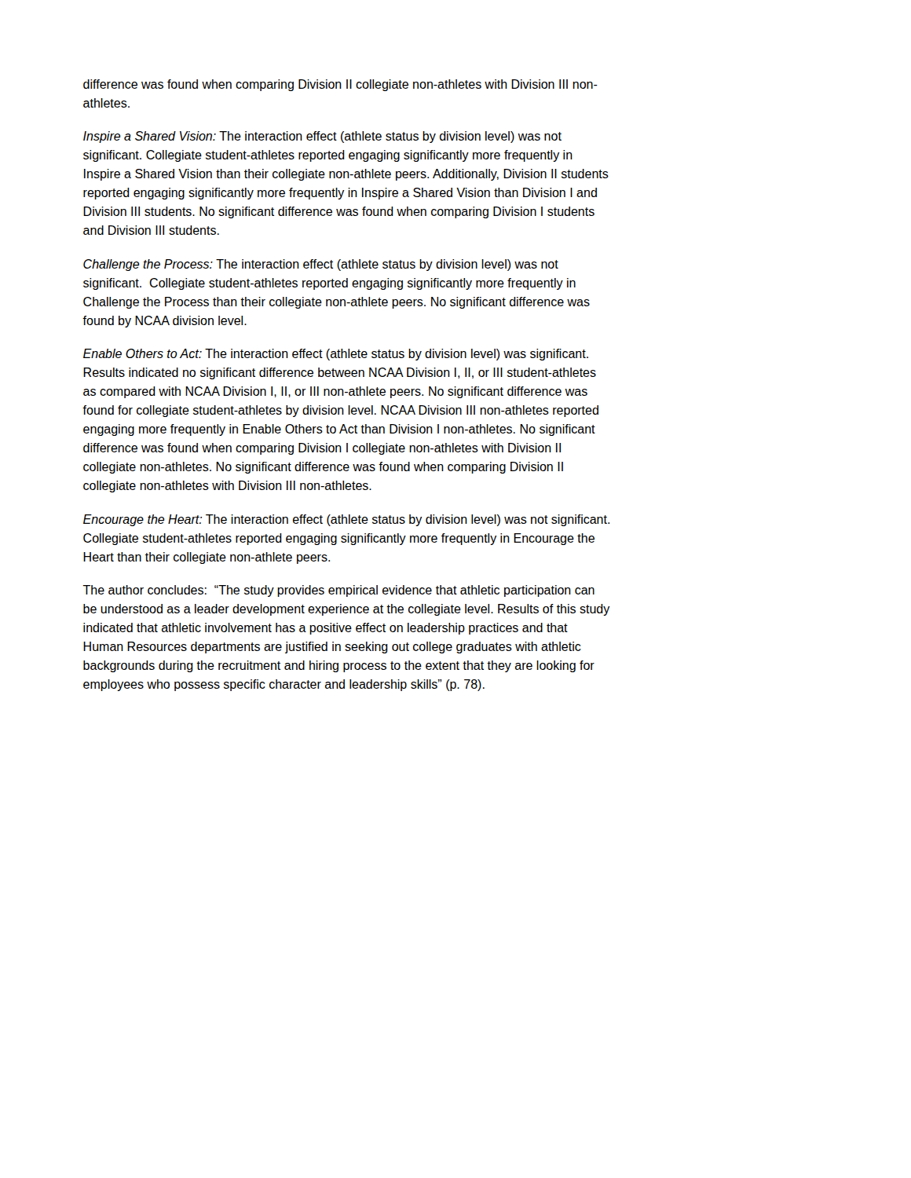difference was found when comparing Division II collegiate non-athletes with Division III non-athletes.
Inspire a Shared Vision: The interaction effect (athlete status by division level) was not significant. Collegiate student-athletes reported engaging significantly more frequently in Inspire a Shared Vision than their collegiate non-athlete peers. Additionally, Division II students reported engaging significantly more frequently in Inspire a Shared Vision than Division I and Division III students. No significant difference was found when comparing Division I students and Division III students.
Challenge the Process: The interaction effect (athlete status by division level) was not significant. Collegiate student-athletes reported engaging significantly more frequently in Challenge the Process than their collegiate non-athlete peers. No significant difference was found by NCAA division level.
Enable Others to Act: The interaction effect (athlete status by division level) was significant. Results indicated no significant difference between NCAA Division I, II, or III student-athletes as compared with NCAA Division I, II, or III non-athlete peers. No significant difference was found for collegiate student-athletes by division level. NCAA Division III non-athletes reported engaging more frequently in Enable Others to Act than Division I non-athletes. No significant difference was found when comparing Division I collegiate non-athletes with Division II collegiate non-athletes. No significant difference was found when comparing Division II collegiate non-athletes with Division III non-athletes.
Encourage the Heart: The interaction effect (athlete status by division level) was not significant. Collegiate student-athletes reported engaging significantly more frequently in Encourage the Heart than their collegiate non-athlete peers.
The author concludes: “The study provides empirical evidence that athletic participation can be understood as a leader development experience at the collegiate level. Results of this study indicated that athletic involvement has a positive effect on leadership practices and that Human Resources departments are justified in seeking out college graduates with athletic backgrounds during the recruitment and hiring process to the extent that they are looking for employees who possess specific character and leadership skills” (p. 78).